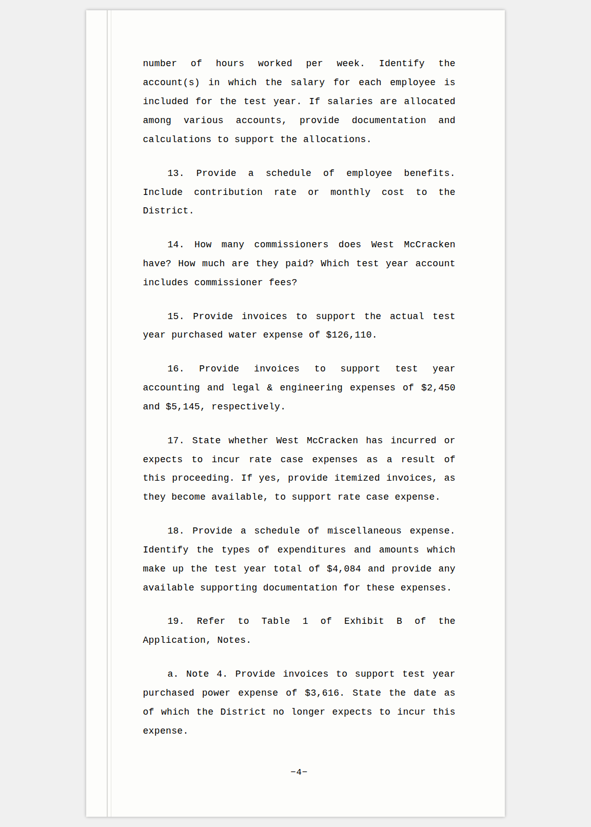number of hours worked per week. Identify the account(s) in which the salary for each employee is included for the test year. If salaries are allocated among various accounts, provide documentation and calculations to support the allocations.
13. Provide a schedule of employee benefits. Include contribution rate or monthly cost to the District.
14. How many commissioners does West McCracken have? How much are they paid? Which test year account includes commissioner fees?
15. Provide invoices to support the actual test year purchased water expense of $126,110.
16. Provide invoices to support test year accounting and legal & engineering expenses of $2,450 and $5,145, respectively.
17. State whether West McCracken has incurred or expects to incur rate case expenses as a result of this proceeding. If yes, provide itemized invoices, as they become available, to support rate case expense.
18. Provide a schedule of miscellaneous expense. Identify the types of expenditures and amounts which make up the test year total of $4,084 and provide any available supporting documentation for these expenses.
19. Refer to Table 1 of Exhibit B of the Application, Notes.
a. Note 4. Provide invoices to support test year purchased power expense of $3,616. State the date as of which the District no longer expects to incur this expense.
−4−